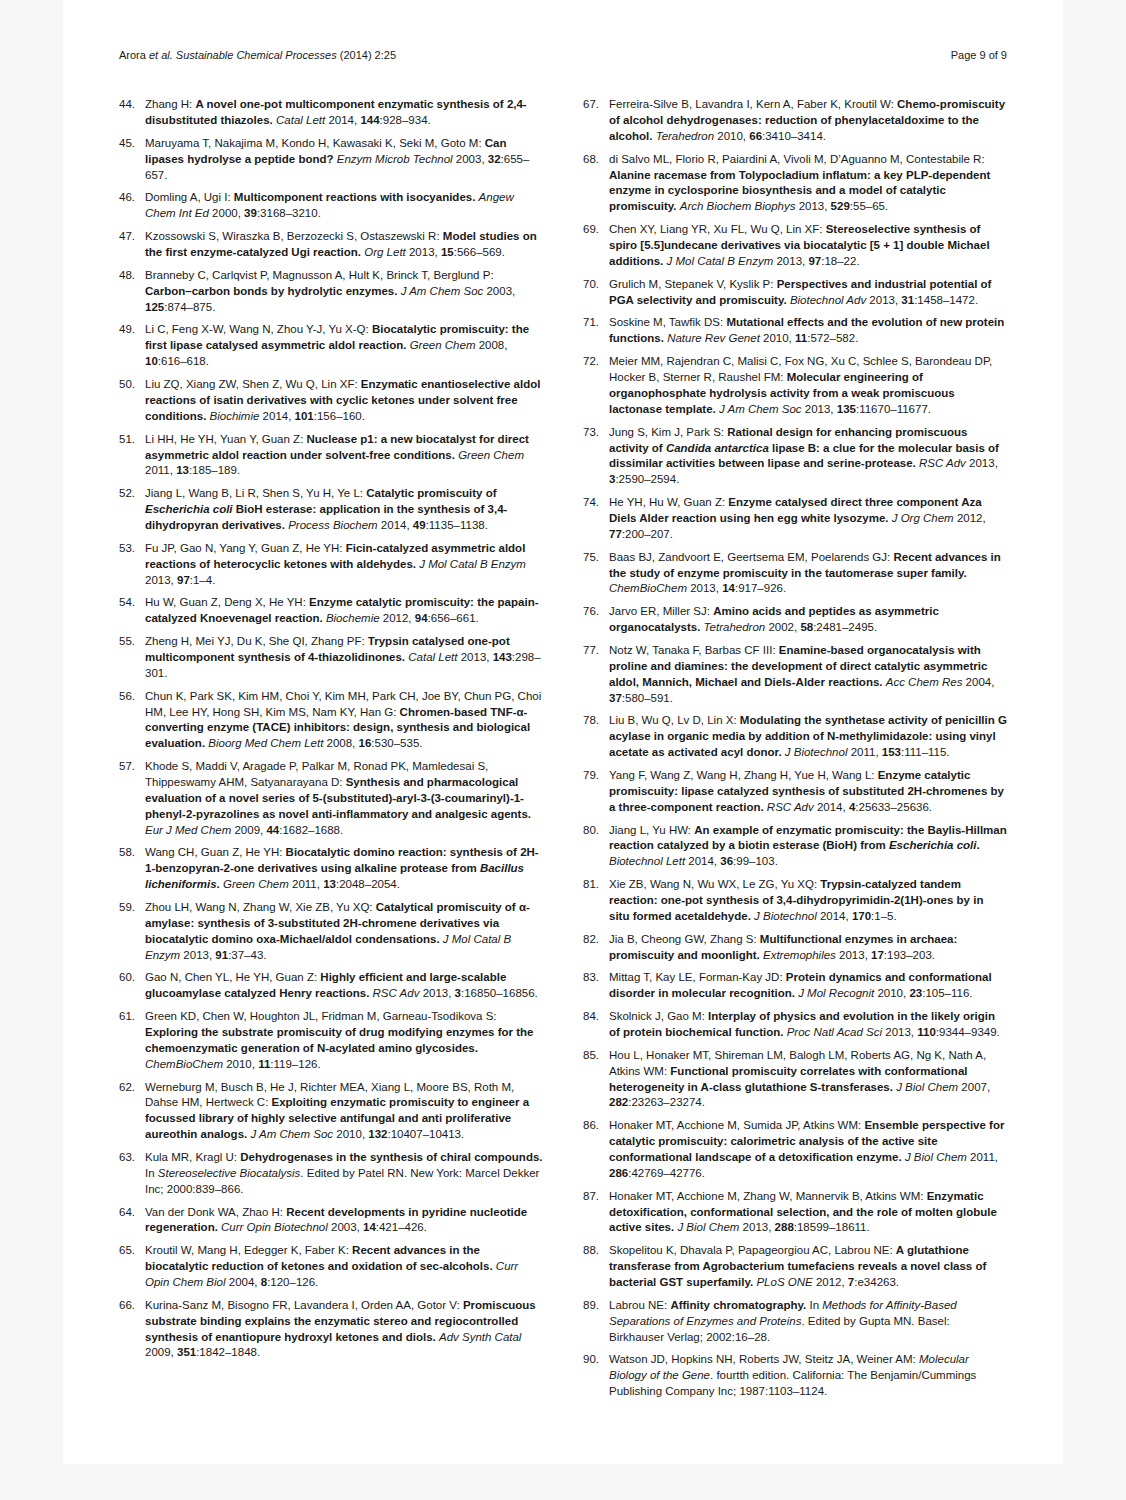Arora et al. Sustainable Chemical Processes (2014) 2:25
Page 9 of 9
Zhang H: A novel one-pot multicomponent enzymatic synthesis of 2,4-disubstituted thiazoles. Catal Lett 2014, 144:928–934.
Maruyama T, Nakajima M, Kondo H, Kawasaki K, Seki M, Goto M: Can lipases hydrolyse a peptide bond? Enzym Microb Technol 2003, 32:655–657.
Domling A, Ugi I: Multicomponent reactions with isocyanides. Angew Chem Int Ed 2000, 39:3168–3210.
Kzossowski S, Wiraszka B, Berzozecki S, Ostaszewski R: Model studies on the first enzyme-catalyzed Ugi reaction. Org Lett 2013, 15:566–569.
Branneby C, Carlqvist P, Magnusson A, Hult K, Brinck T, Berglund P: Carbon–carbon bonds by hydrolytic enzymes. J Am Chem Soc 2003, 125:874–875.
Li C, Feng X-W, Wang N, Zhou Y-J, Yu X-Q: Biocatalytic promiscuity: the first lipase catalysed asymmetric aldol reaction. Green Chem 2008, 10:616–618.
Liu ZQ, Xiang ZW, Shen Z, Wu Q, Lin XF: Enzymatic enantioselective aldol reactions of isatin derivatives with cyclic ketones under solvent free conditions. Biochimie 2014, 101:156–160.
Li HH, He YH, Yuan Y, Guan Z: Nuclease p1: a new biocatalyst for direct asymmetric aldol reaction under solvent-free conditions. Green Chem 2011, 13:185–189.
Jiang L, Wang B, Li R, Shen S, Yu H, Ye L: Catalytic promiscuity of Escherichia coli BioH esterase: application in the synthesis of 3,4-dihydropyran derivatives. Process Biochem 2014, 49:1135–1138.
Fu JP, Gao N, Yang Y, Guan Z, He YH: Ficin-catalyzed asymmetric aldol reactions of heterocyclic ketones with aldehydes. J Mol Catal B Enzym 2013, 97:1–4.
Hu W, Guan Z, Deng X, He YH: Enzyme catalytic promiscuity: the papain-catalyzed Knoevenagel reaction. Biochemie 2012, 94:656–661.
Zheng H, Mei YJ, Du K, She QI, Zhang PF: Trypsin catalysed one-pot multicomponent synthesis of 4-thiazolidinones. Catal Lett 2013, 143:298–301.
Chun K, Park SK, Kim HM, Choi Y, Kim MH, Park CH, Joe BY, Chun PG, Choi HM, Lee HY, Hong SH, Kim MS, Nam KY, Han G: Chromen-based TNF-α-converting enzyme (TACE) inhibitors: design, synthesis and biological evaluation. Bioorg Med Chem Lett 2008, 16:530–535.
Khode S, Maddi V, Aragade P, Palkar M, Ronad PK, Mamledesai S, Thippeswamy AHM, Satyanarayana D: Synthesis and pharmacological evaluation of a novel series of 5-(substituted)-aryl-3-(3-coumarinyl)-1-phenyl-2-pyrazolines as novel anti-inflammatory and analgesic agents. Eur J Med Chem 2009, 44:1682–1688.
Wang CH, Guan Z, He YH: Biocatalytic domino reaction: synthesis of 2H-1-benzopyran-2-one derivatives using alkaline protease from Bacillus licheniformis. Green Chem 2011, 13:2048–2054.
Zhou LH, Wang N, Zhang W, Xie ZB, Yu XQ: Catalytical promiscuity of α- amylase: synthesis of 3-substituted 2H-chromene derivatives via biocatalytic domino oxa-Michael/aldol condensations. J Mol Catal B Enzym 2013, 91:37–43.
Gao N, Chen YL, He YH, Guan Z: Highly efficient and large-scalable glucoamylase catalyzed Henry reactions. RSC Adv 2013, 3:16850–16856.
Green KD, Chen W, Houghton JL, Fridman M, Garneau-Tsodikova S: Exploring the substrate promiscuity of drug modifying enzymes for the chemoenzymatic generation of N-acylated amino glycosides. ChemBioChem 2010, 11:119–126.
Werneburg M, Busch B, He J, Richter MEA, Xiang L, Moore BS, Roth M, Dahse HM, Hertweck C: Exploiting enzymatic promiscuity to engineer a focussed library of highly selective antifungal and anti proliferative aureothin analogs. J Am Chem Soc 2010, 132:10407–10413.
Kula MR, Kragl U: Dehydrogenases in the synthesis of chiral compounds. In Stereoselective Biocatalysis. Edited by Patel RN. New York: Marcel Dekker Inc; 2000:839–866.
Van der Donk WA, Zhao H: Recent developments in pyridine nucleotide regeneration. Curr Opin Biotechnol 2003, 14:421–426.
Kroutil W, Mang H, Edegger K, Faber K: Recent advances in the biocatalytic reduction of ketones and oxidation of sec-alcohols. Curr Opin Chem Biol 2004, 8:120–126.
Kurina-Sanz M, Bisogno FR, Lavandera I, Orden AA, Gotor V: Promiscuous substrate binding explains the enzymatic stereo and regiocontrolled synthesis of enantiopure hydroxyl ketones and diols. Adv Synth Catal 2009, 351:1842–1848.
Ferreira-Silve B, Lavandra I, Kern A, Faber K, Kroutil W: Chemo-promiscuity of alcohol dehydrogenases: reduction of phenylacetaldoxime to the alcohol. Terahedron 2010, 66:3410–3414.
di Salvo ML, Florio R, Paiardini A, Vivoli M, D’Aguanno M, Contestabile R: Alanine racemase from Tolypocladium inflatum: a key PLP-dependent enzyme in cyclosporine biosynthesis and a model of catalytic promiscuity. Arch Biochem Biophys 2013, 529:55–65.
Chen XY, Liang YR, Xu FL, Wu Q, Lin XF: Stereoselective synthesis of spiro [5.5]undecane derivatives via biocatalytic [5 + 1] double Michael additions. J Mol Catal B Enzym 2013, 97:18–22.
Grulich M, Stepanek V, Kyslik P: Perspectives and industrial potential of PGA selectivity and promiscuity. Biotechnol Adv 2013, 31:1458–1472.
Soskine M, Tawfik DS: Mutational effects and the evolution of new protein functions. Nature Rev Genet 2010, 11:572–582.
Meier MM, Rajendran C, Malisi C, Fox NG, Xu C, Schlee S, Barondeau DP, Hocker B, Sterner R, Raushel FM: Molecular engineering of organophosphate hydrolysis activity from a weak promiscuous lactonase template. J Am Chem Soc 2013, 135:11670–11677.
Jung S, Kim J, Park S: Rational design for enhancing promiscuous activity of Candida antarctica lipase B: a clue for the molecular basis of dissimilar activities between lipase and serine-protease. RSC Adv 2013, 3:2590–2594.
He YH, Hu W, Guan Z: Enzyme catalysed direct three component Aza Diels Alder reaction using hen egg white lysozyme. J Org Chem 2012, 77:200–207.
Baas BJ, Zandvoort E, Geertsema EM, Poelarends GJ: Recent advances in the study of enzyme promiscuity in the tautomerase super family. ChemBioChem 2013, 14:917–926.
Jarvo ER, Miller SJ: Amino acids and peptides as asymmetric organocatalysts. Tetrahedron 2002, 58:2481–2495.
Notz W, Tanaka F, Barbas CF III: Enamine-based organocatalysis with proline and diamines: the development of direct catalytic asymmetric aldol, Mannich, Michael and Diels-Alder reactions. Acc Chem Res 2004, 37:580–591.
Liu B, Wu Q, Lv D, Lin X: Modulating the synthetase activity of penicillin G acylase in organic media by addition of N-methylimidazole: using vinyl acetate as activated acyl donor. J Biotechnol 2011, 153:111–115.
Yang F, Wang Z, Wang H, Zhang H, Yue H, Wang L: Enzyme catalytic promiscuity: lipase catalyzed synthesis of substituted 2H-chromenes by a three-component reaction. RSC Adv 2014, 4:25633–25636.
Jiang L, Yu HW: An example of enzymatic promiscuity: the Baylis-Hillman reaction catalyzed by a biotin esterase (BioH) from Escherichia coli. Biotechnol Lett 2014, 36:99–103.
Xie ZB, Wang N, Wu WX, Le ZG, Yu XQ: Trypsin-catalyzed tandem reaction: one-pot synthesis of 3,4-dihydropyrimidin-2(1H)-ones by in situ formed acetaldehyde. J Biotechnol 2014, 170:1–5.
Jia B, Cheong GW, Zhang S: Multifunctional enzymes in archaea: promiscuity and moonlight. Extremophiles 2013, 17:193–203.
Mittag T, Kay LE, Forman-Kay JD: Protein dynamics and conformational disorder in molecular recognition. J Mol Recognit 2010, 23:105–116.
Skolnick J, Gao M: Interplay of physics and evolution in the likely origin of protein biochemical function. Proc Natl Acad Sci 2013, 110:9344–9349.
Hou L, Honaker MT, Shireman LM, Balogh LM, Roberts AG, Ng K, Nath A, Atkins WM: Functional promiscuity correlates with conformational heterogeneity in A-class glutathione S-transferases. J Biol Chem 2007, 282:23263–23274.
Honaker MT, Acchione M, Sumida JP, Atkins WM: Ensemble perspective for catalytic promiscuity: calorimetric analysis of the active site conformational landscape of a detoxification enzyme. J Biol Chem 2011, 286:42769–42776.
Honaker MT, Acchione M, Zhang W, Mannervik B, Atkins WM: Enzymatic detoxification, conformational selection, and the role of molten globule active sites. J Biol Chem 2013, 288:18599–18611.
Skopelitou K, Dhavala P, Papageorgiou AC, Labrou NE: A glutathione transferase from Agrobacterium tumefaciens reveals a novel class of bacterial GST superfamily. PLoS ONE 2012, 7:e34263.
Labrou NE: Affinity chromatography. In Methods for Affinity-Based Separations of Enzymes and Proteins. Edited by Gupta MN. Basel: Birkhauser Verlag; 2002:16–28.
Watson JD, Hopkins NH, Roberts JW, Steitz JA, Weiner AM: Molecular Biology of the Gene. fourtth edition. California: The Benjamin/Cummings Publishing Company Inc; 1987:1103–1124.